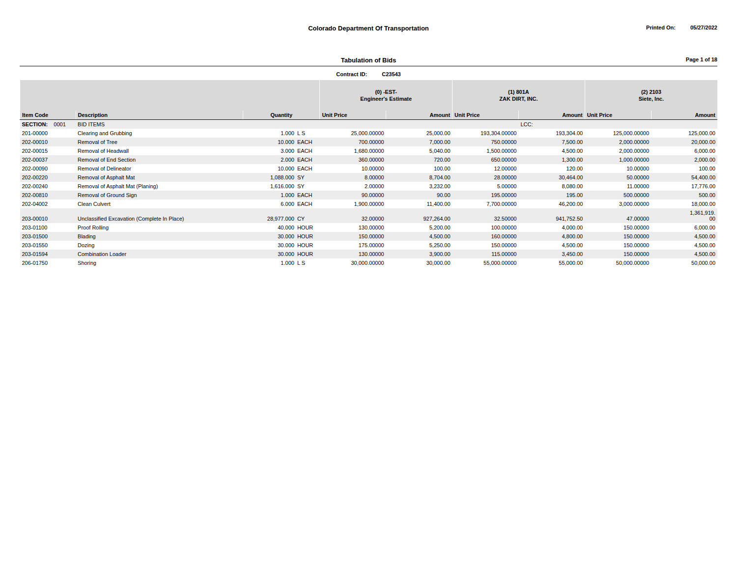Colorado Department Of Transportation
Printed On: 05/27/2022
Tabulation of Bids
Page 1 of 18
Contract ID: C23543
| | (0) -EST- Engineer's Estimate | (1) 801A ZAK DIRT, INC. | (2) 2103 Siete, Inc. |
| --- | --- | --- | --- |
| Item Code | Description | Quantity | Unit Price | Amount | Unit Price | Amount | Unit Price | Amount |
| SECTION: 0001 | BID ITEMS | | | | | LCC: | | |
| 201-00000 | Clearing and Grubbing | 1.000 L S | 25,000.00000 | 25,000.00 | 193,304.00000 | 193,304.00 | 125,000.00000 | 125,000.00 |
| 202-00010 | Removal of Tree | 10.000 EACH | 700.00000 | 7,000.00 | 750.00000 | 7,500.00 | 2,000.00000 | 20,000.00 |
| 202-00015 | Removal of Headwall | 3.000 EACH | 1,680.00000 | 5,040.00 | 1,500.00000 | 4,500.00 | 2,000.00000 | 6,000.00 |
| 202-00037 | Removal of End Section | 2.000 EACH | 360.00000 | 720.00 | 650.00000 | 1,300.00 | 1,000.00000 | 2,000.00 |
| 202-00090 | Removal of Delineator | 10.000 EACH | 10.00000 | 100.00 | 12.00000 | 120.00 | 10.00000 | 100.00 |
| 202-00220 | Removal of Asphalt Mat | 1,088.000 SY | 8.00000 | 8,704.00 | 28.00000 | 30,464.00 | 50.00000 | 54,400.00 |
| 202-00240 | Removal of Asphalt Mat (Planing) | 1,616.000 SY | 2.00000 | 3,232.00 | 5.00000 | 8,080.00 | 11.00000 | 17,776.00 |
| 202-00810 | Removal of Ground Sign | 1.000 EACH | 90.00000 | 90.00 | 195.00000 | 195.00 | 500.00000 | 500.00 |
| 202-04002 | Clean Culvert | 6.000 EACH | 1,900.00000 | 11,400.00 | 7,700.00000 | 46,200.00 | 3,000.00000 | 18,000.00 |
| 203-00010 | Unclassified Excavation (Complete In Place) | 28,977.000 CY | 32.00000 | 927,264.00 | 32.50000 | 941,752.50 | 47.00000 | 1,361,919. 00 |
| 203-01100 | Proof Rolling | 40.000 HOUR | 130.00000 | 5,200.00 | 100.00000 | 4,000.00 | 150.00000 | 6,000.00 |
| 203-01500 | Blading | 30.000 HOUR | 150.00000 | 4,500.00 | 160.00000 | 4,800.00 | 150.00000 | 4,500.00 |
| 203-01550 | Dozing | 30.000 HOUR | 175.00000 | 5,250.00 | 150.00000 | 4,500.00 | 150.00000 | 4,500.00 |
| 203-01594 | Combination Loader | 30.000 HOUR | 130.00000 | 3,900.00 | 115.00000 | 3,450.00 | 150.00000 | 4,500.00 |
| 206-01750 | Shoring | 1.000 L S | 30,000.00000 | 30,000.00 | 55,000.00000 | 55,000.00 | 50,000.00000 | 50,000.00 |